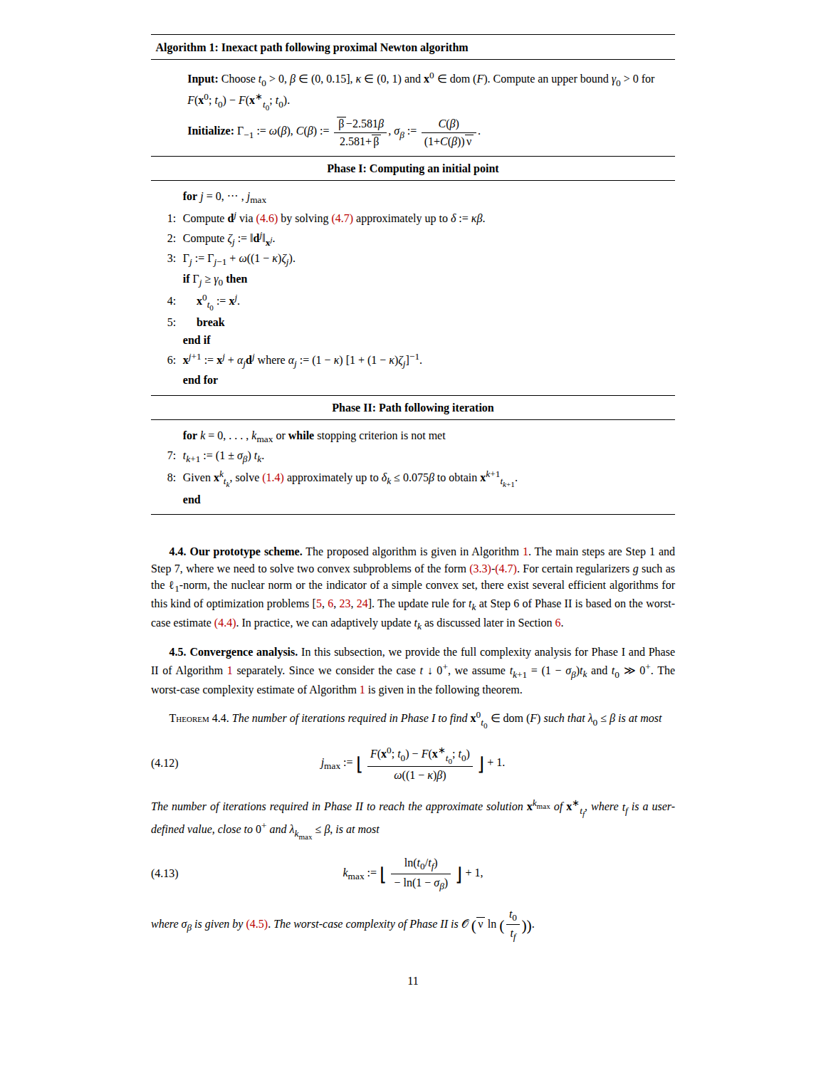Algorithm 1: Inexact path following proximal Newton algorithm
Input: Choose t0 > 0, β ∈ (0, 0.15], κ ∈ (0, 1) and x0 ∈ dom (F). Compute an upper bound γ0 > 0 for F(x0; t0) − F(x∗t0; t0).
Initialize: Γ−1 := ω(β), C(β) := β−2.581β 2.581+β, σβ := C(β)(1+C(β))ν.
Phase I: Computing an initial point
for j = 0, ··· , jmax
1: Compute dj via (4.6) by solving (4.7) approximately up to δ := κβ.
2: Compute ζj := ‖dj‖xj.
3: Γj := Γj−1 + ω((1 − κ)ζj).
if Γj ≥ γ0 then
4: x0t0 := xj.
5: break
end if
6: xj+1 := xj + αj dj where αj := (1 − κ) [1 + (1 − κ)ζj]−1.
end for
Phase II: Path following iteration
for k = 0, . . . , kmax or while stopping criterion is not met
7: tk+1 := (1 ± σβ) tk.
8: Given xktk, solve (1.4) approximately up to δk ≤ 0.075β to obtain xk+1tk+1.
end
4.4. Our prototype scheme. The proposed algorithm is given in Algorithm 1. The main steps are Step 1 and Step 7, where we need to solve two convex subproblems of the form (3.3)-(4.7). For certain regularizers g such as the ℓ1-norm, the nuclear norm or the indicator of a simple convex set, there exist several efficient algorithms for this kind of optimization problems [5, 6, 23, 24]. The update rule for tk at Step 6 of Phase II is based on the worst-case estimate (4.4). In practice, we can adaptively update tk as discussed later in Section 6.
4.5. Convergence analysis. In this subsection, we provide the full complexity analysis for Phase I and Phase II of Algorithm 1 separately. Since we consider the case t ↓ 0+, we assume tk+1 = (1 − σβ)tk and t0 ≫ 0+. The worst-case complexity estimate of Algorithm 1 is given in the following theorem.
Theorem 4.4. The number of iterations required in Phase I to find x0t0 ∈ dom (F) such that λ0 ≤ β is at most
(4.12) jmax := ⌊ F(x0; t0) − F(x∗t0; t0) ω((1 − κ)β) ⌋ + 1.
The number of iterations required in Phase II to reach the approximate solution xkmax of x∗tf, where tf is a user-defined value, close to 0+ and λkmax ≤ β, is at most
(4.13) kmax := ⌊ ln(t0/tf) − ln(1 − σβ) ⌋ + 1,
where σβ is given by (4.5). The worst-case complexity of Phase II is 𝒪 (ν ln (t0 tf)).
11